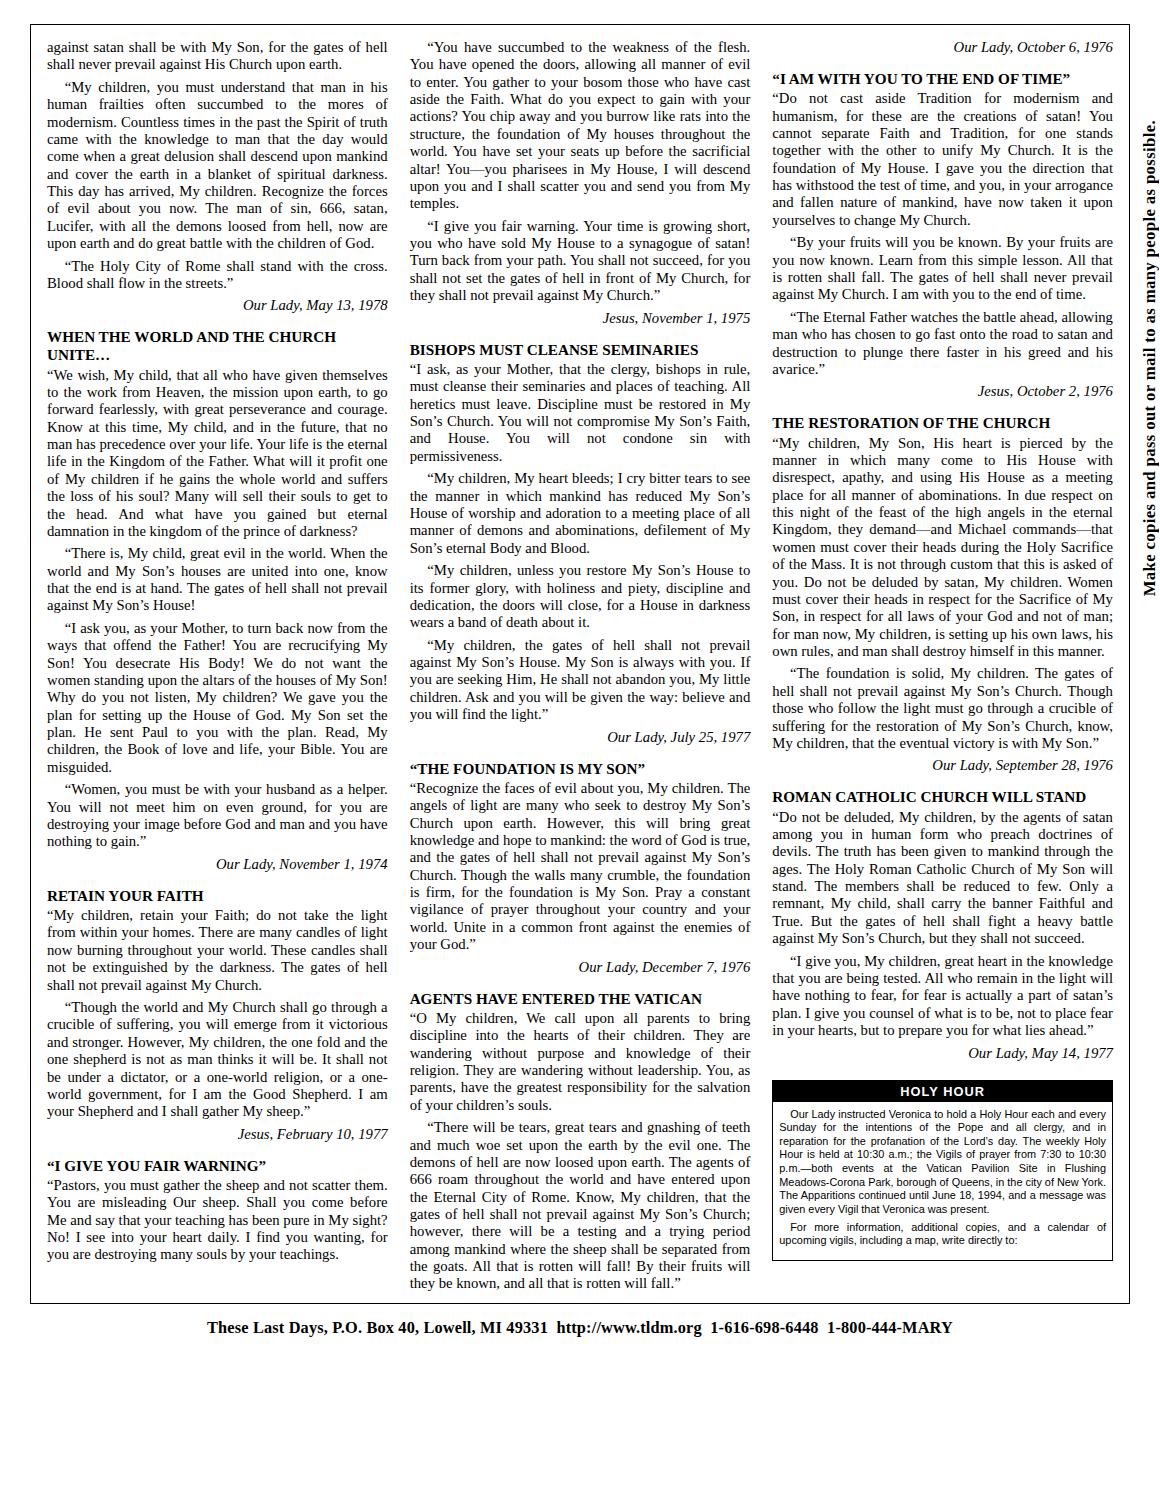Make copies and pass out or mail to as many people as possible.
against satan shall be with My Son, for the gates of hell shall never prevail against His Church upon earth.
“My children, you must understand that man in his human frailties often succumbed to the mores of modernism. Countless times in the past the Spirit of truth came with the knowledge to man that the day would come when a great delusion shall descend upon mankind and cover the earth in a blanket of spiritual darkness. This day has arrived, My children. Recognize the forces of evil about you now. The man of sin, 666, satan, Lucifer, with all the demons loosed from hell, now are upon earth and do great battle with the children of God.
“The Holy City of Rome shall stand with the cross. Blood shall flow in the streets.”
Our Lady, May 13, 1978
WHEN THE WORLD AND THE CHURCH UNITE…
“We wish, My child, that all who have given themselves to the work from Heaven, the mission upon earth, to go forward fearlessly, with great perseverance and courage. Know at this time, My child, and in the future, that no man has precedence over your life. Your life is the eternal life in the Kingdom of the Father. What will it profit one of My children if he gains the whole world and suffers the loss of his soul? Many will sell their souls to get to the head. And what have you gained but eternal damnation in the kingdom of the prince of darkness?
“There is, My child, great evil in the world. When the world and My Son’s houses are united into one, know that the end is at hand. The gates of hell shall not prevail against My Son’s House!
“I ask you, as your Mother, to turn back now from the ways that offend the Father! You are recrucifying My Son! You desecrate His Body! We do not want the women standing upon the altars of the houses of My Son! Why do you not listen, My children? We gave you the plan for setting up the House of God. My Son set the plan. He sent Paul to you with the plan. Read, My children, the Book of love and life, your Bible. You are misguided.
“Women, you must be with your husband as a helper. You will not meet him on even ground, for you are destroying your image before God and man and you have nothing to gain.”
Our Lady, November 1, 1974
RETAIN YOUR FAITH
“My children, retain your Faith; do not take the light from within your homes. There are many candles of light now burning throughout your world. These candles shall not be extinguished by the darkness. The gates of hell shall not prevail against My Church.
“Though the world and My Church shall go through a crucible of suffering, you will emerge from it victorious and stronger. However, My children, the one fold and the one shepherd is not as man thinks it will be. It shall not be under a dictator, or a one-world religion, or a one-world government, for I am the Good Shepherd. I am your Shepherd and I shall gather My sheep.”
Jesus, February 10, 1977
“I GIVE YOU FAIR WARNING”
“Pastors, you must gather the sheep and not scatter them. You are misleading Our sheep. Shall you come before Me and say that your teaching has been pure in My sight? No! I see into your heart daily. I find you wanting, for you are destroying many souls by your teachings.
“You have succumbed to the weakness of the flesh. You have opened the doors, allowing all manner of evil to enter. You gather to your bosom those who have cast aside the Faith. What do you expect to gain with your actions? You chip away and you burrow like rats into the structure, the foundation of My houses throughout the world. You have set your seats up before the sacrificial altar! You—you pharisees in My House, I will descend upon you and I shall scatter you and send you from My temples.
“I give you fair warning. Your time is growing short, you who have sold My House to a synagogue of satan! Turn back from your path. You shall not succeed, for you shall not set the gates of hell in front of My Church, for they shall not prevail against My Church.”
Jesus, November 1, 1975
BISHOPS MUST CLEANSE SEMINARIES
“I ask, as your Mother, that the clergy, bishops in rule, must cleanse their seminaries and places of teaching. All heretics must leave. Discipline must be restored in My Son’s Church. You will not compromise My Son’s Faith, and House. You will not condone sin with permissiveness.
“My children, My heart bleeds; I cry bitter tears to see the manner in which mankind has reduced My Son’s House of worship and adoration to a meeting place of all manner of demons and abominations, defilement of My Son’s eternal Body and Blood.
“My children, unless you restore My Son’s House to its former glory, with holiness and piety, discipline and dedication, the doors will close, for a House in darkness wears a band of death about it.
“My children, the gates of hell shall not prevail against My Son’s House. My Son is always with you. If you are seeking Him, He shall not abandon you, My little children. Ask and you will be given the way: believe and you will find the light.”
Our Lady, July 25, 1977
“THE FOUNDATION IS MY SON”
“Recognize the faces of evil about you, My children. The angels of light are many who seek to destroy My Son’s Church upon earth. However, this will bring great knowledge and hope to mankind: the word of God is true, and the gates of hell shall not prevail against My Son’s Church. Though the walls many crumble, the foundation is firm, for the foundation is My Son. Pray a constant vigilance of prayer throughout your country and your world. Unite in a common front against the enemies of your God.”
Our Lady, December 7, 1976
AGENTS HAVE ENTERED THE VATICAN
“O My children, We call upon all parents to bring discipline into the hearts of their children. They are wandering without purpose and knowledge of their religion. They are wandering without leadership. You, as parents, have the greatest responsibility for the salvation of your children’s souls.
“There will be tears, great tears and gnashing of teeth and much woe set upon the earth by the evil one. The demons of hell are now loosed upon earth. The agents of 666 roam throughout the world and have entered upon the Eternal City of Rome. Know, My children, that the gates of hell shall not prevail against My Son’s Church; however, there will be a testing and a trying period among mankind where the sheep shall be separated from the goats. All that is rotten will fall! By their fruits will they be known, and all that is rotten will fall.”
Our Lady, October 6, 1976
“I AM WITH YOU TO THE END OF TIME”
“Do not cast aside Tradition for modernism and humanism, for these are the creations of satan! You cannot separate Faith and Tradition, for one stands together with the other to unify My Church. It is the foundation of My House. I gave you the direction that has withstood the test of time, and you, in your arrogance and fallen nature of mankind, have now taken it upon yourselves to change My Church.
“By your fruits will you be known. By your fruits are you now known. Learn from this simple lesson. All that is rotten shall fall. The gates of hell shall never prevail against My Church. I am with you to the end of time.
“The Eternal Father watches the battle ahead, allowing man who has chosen to go fast onto the road to satan and destruction to plunge there faster in his greed and his avarice.”
Jesus, October 2, 1976
THE RESTORATION OF THE CHURCH
“My children, My Son, His heart is pierced by the manner in which many come to His House with disrespect, apathy, and using His House as a meeting place for all manner of abominations. In due respect on this night of the feast of the high angels in the eternal Kingdom, they demand—and Michael commands—that women must cover their heads during the Holy Sacrifice of the Mass. It is not through custom that this is asked of you. Do not be deluded by satan, My children. Women must cover their heads in respect for the Sacrifice of My Son, in respect for all laws of your God and not of man; for man now, My children, is setting up his own laws, his own rules, and man shall destroy himself in this manner.
“The foundation is solid, My children. The gates of hell shall not prevail against My Son’s Church. Though those who follow the light must go through a crucible of suffering for the restoration of My Son’s Church, know, My children, that the eventual victory is with My Son.”
Our Lady, September 28, 1976
ROMAN CATHOLIC CHURCH WILL STAND
“Do not be deluded, My children, by the agents of satan among you in human form who preach doctrines of devils. The truth has been given to mankind through the ages. The Holy Roman Catholic Church of My Son will stand. The members shall be reduced to few. Only a remnant, My child, shall carry the banner Faithful and True. But the gates of hell shall fight a heavy battle against My Son’s Church, but they shall not succeed.
“I give you, My children, great heart in the knowledge that you are being tested. All who remain in the light will have nothing to fear, for fear is actually a part of satan’s plan. I give you counsel of what is to be, not to place fear in your hearts, but to prepare you for what lies ahead.”
Our Lady, May 14, 1977
HOLY HOUR
Our Lady instructed Veronica to hold a Holy Hour each and every Sunday for the intentions of the Pope and all clergy, and in reparation for the profanation of the Lord’s day. The weekly Holy Hour is held at 10:30 a.m.; the Vigils of prayer from 7:30 to 10:30 p.m.—both events at the Vatican Pavilion Site in Flushing Meadows-Corona Park, borough of Queens, in the city of New York. The Apparitions continued until June 18, 1994, and a message was given every Vigil that Veronica was present.
For more information, additional copies, and a calendar of upcoming vigils, including a map, write directly to:
These Last Days, P.O. Box 40, Lowell, MI 49331 http://www.tldm.org 1-616-698-6448 1-800-444-MARY